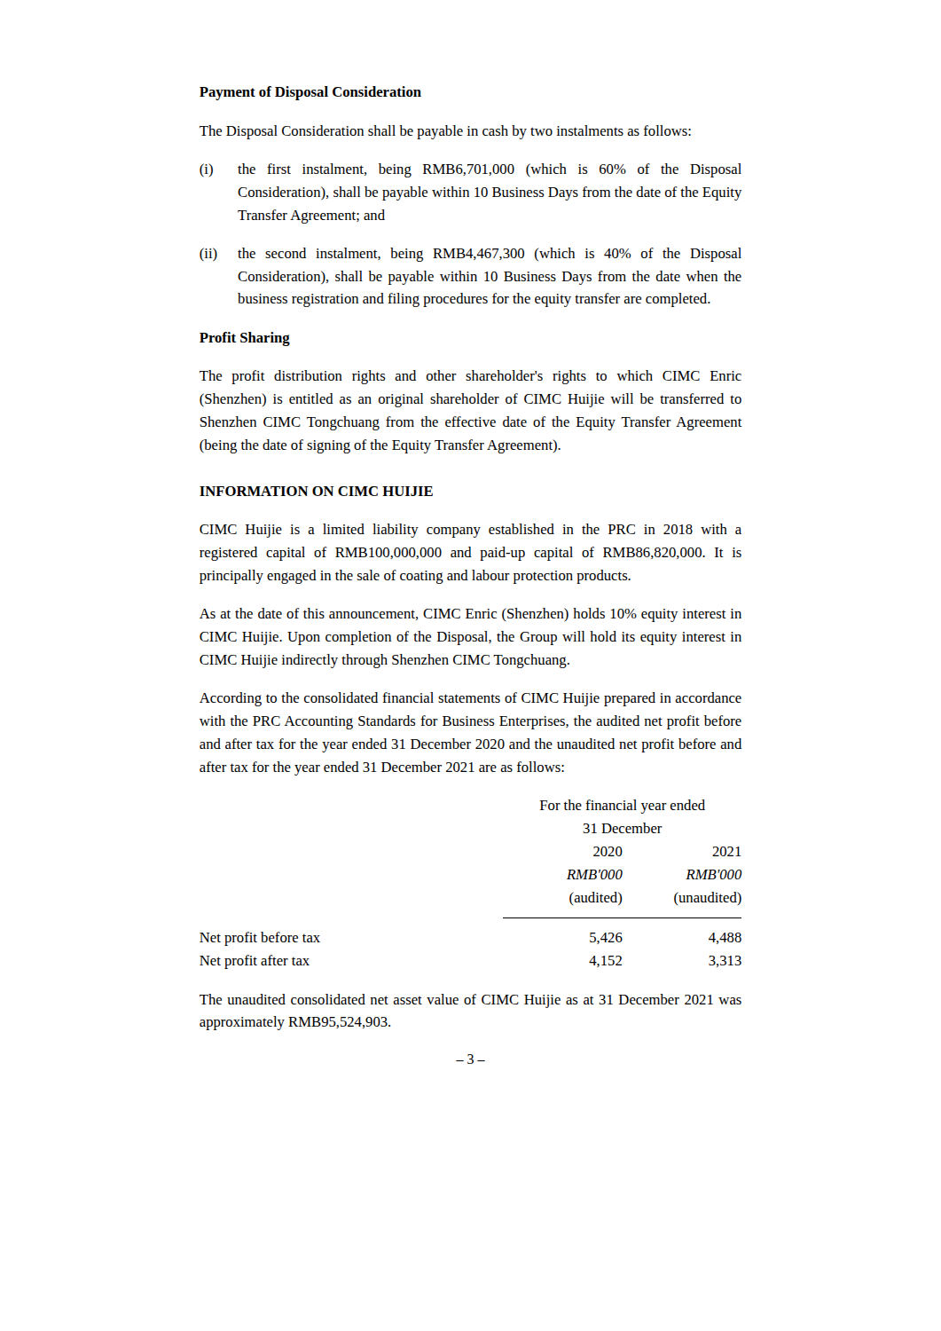Payment of Disposal Consideration
The Disposal Consideration shall be payable in cash by two instalments as follows:
(i)
the first instalment, being RMB6,701,000 (which is 60% of the Disposal Consideration), shall be payable within 10 Business Days from the date of the Equity Transfer Agreement; and
(ii)
the second instalment, being RMB4,467,300 (which is 40% of the Disposal Consideration), shall be payable within 10 Business Days from the date when the business registration and filing procedures for the equity transfer are completed.
Profit Sharing
The profit distribution rights and other shareholder's rights to which CIMC Enric (Shenzhen) is entitled as an original shareholder of CIMC Huijie will be transferred to Shenzhen CIMC Tongchuang from the effective date of the Equity Transfer Agreement (being the date of signing of the Equity Transfer Agreement).
INFORMATION ON CIMC HUIJIE
CIMC Huijie is a limited liability company established in the PRC in 2018 with a registered capital of RMB100,000,000 and paid-up capital of RMB86,820,000. It is principally engaged in the sale of coating and labour protection products.
As at the date of this announcement, CIMC Enric (Shenzhen) holds 10% equity interest in CIMC Huijie. Upon completion of the Disposal, the Group will hold its equity interest in CIMC Huijie indirectly through Shenzhen CIMC Tongchuang.
According to the consolidated financial statements of CIMC Huijie prepared in accordance with the PRC Accounting Standards for Business Enterprises, the audited net profit before and after tax for the year ended 31 December 2020 and the unaudited net profit before and after tax for the year ended 31 December 2021 are as follows:
| | For the financial year ended |
| | 31 December |
| | 2020 | 2021 |
| | RMB'000 | RMB'000 |
| | (audited) | (unaudited) |
| Net profit before tax | 5,426 | 4,488 |
| Net profit after tax | 4,152 | 3,313 |
The unaudited consolidated net asset value of CIMC Huijie as at 31 December 2021 was approximately RMB95,524,903.
– 3 –